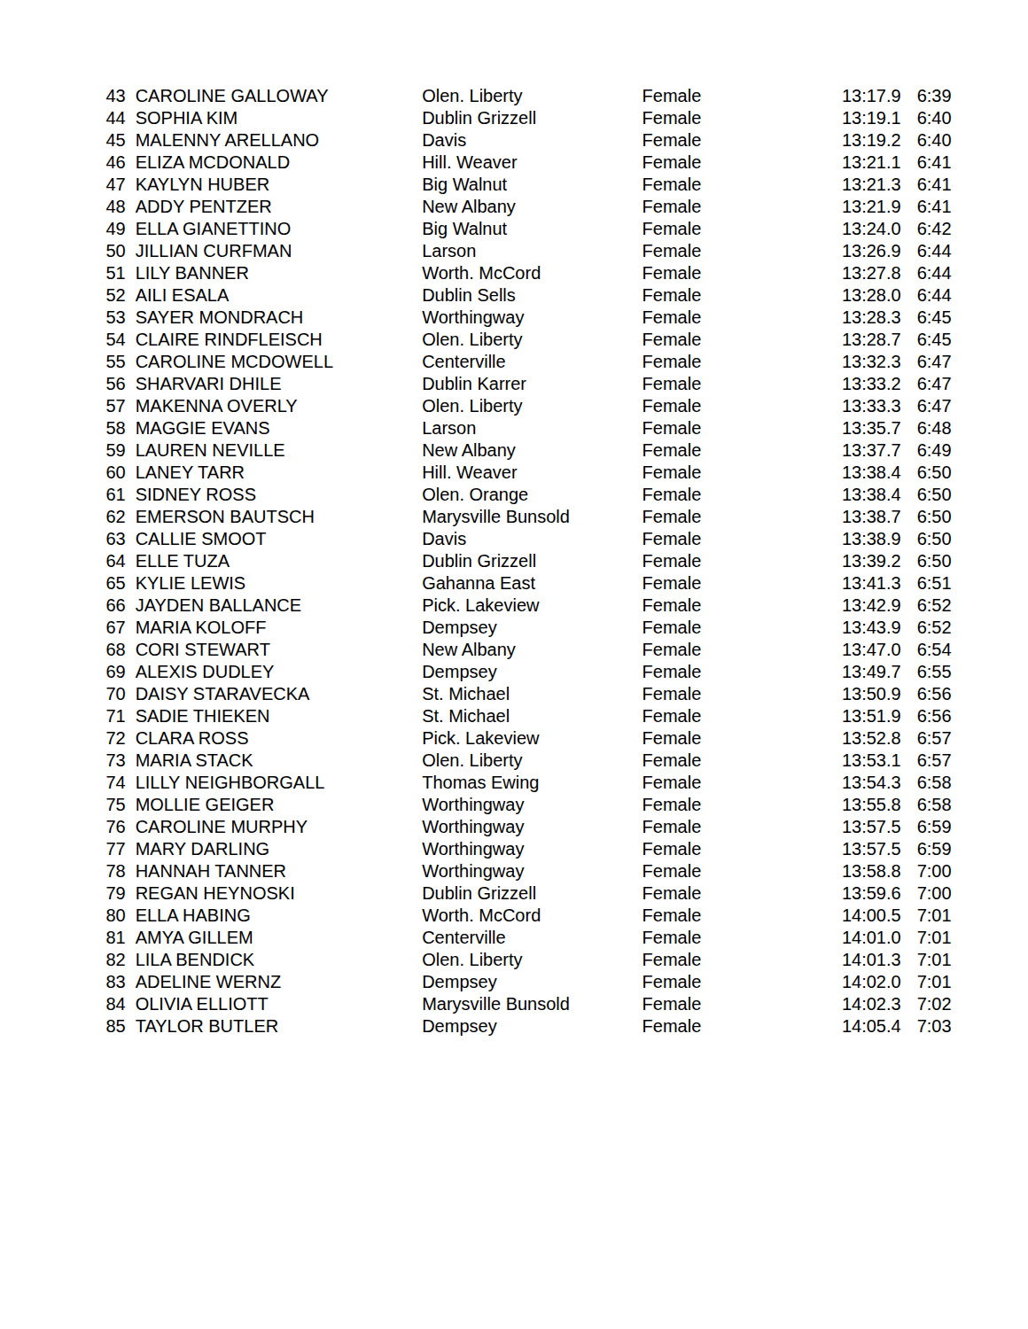| 43 | CAROLINE GALLOWAY | Olen. Liberty | Female | 13:17.9 | 6:39 |
| 44 | SOPHIA KIM | Dublin Grizzell | Female | 13:19.1 | 6:40 |
| 45 | MALENNY ARELLANO | Davis | Female | 13:19.2 | 6:40 |
| 46 | ELIZA MCDONALD | Hill. Weaver | Female | 13:21.1 | 6:41 |
| 47 | KAYLYN HUBER | Big Walnut | Female | 13:21.3 | 6:41 |
| 48 | ADDY PENTZER | New Albany | Female | 13:21.9 | 6:41 |
| 49 | ELLA GIANETTINO | Big Walnut | Female | 13:24.0 | 6:42 |
| 50 | JILLIAN CURFMAN | Larson | Female | 13:26.9 | 6:44 |
| 51 | LILY BANNER | Worth. McCord | Female | 13:27.8 | 6:44 |
| 52 | AILI ESALA | Dublin Sells | Female | 13:28.0 | 6:44 |
| 53 | SAYER MONDRACH | Worthingway | Female | 13:28.3 | 6:45 |
| 54 | CLAIRE RINDFLEISCH | Olen. Liberty | Female | 13:28.7 | 6:45 |
| 55 | CAROLINE MCDOWELL | Centerville | Female | 13:32.3 | 6:47 |
| 56 | SHARVARI DHILE | Dublin Karrer | Female | 13:33.2 | 6:47 |
| 57 | MAKENNA OVERLY | Olen. Liberty | Female | 13:33.3 | 6:47 |
| 58 | MAGGIE EVANS | Larson | Female | 13:35.7 | 6:48 |
| 59 | LAUREN NEVILLE | New Albany | Female | 13:37.7 | 6:49 |
| 60 | LANEY TARR | Hill. Weaver | Female | 13:38.4 | 6:50 |
| 61 | SIDNEY ROSS | Olen. Orange | Female | 13:38.4 | 6:50 |
| 62 | EMERSON BAUTSCH | Marysville Bunsold | Female | 13:38.7 | 6:50 |
| 63 | CALLIE SMOOT | Davis | Female | 13:38.9 | 6:50 |
| 64 | ELLE TUZA | Dublin Grizzell | Female | 13:39.2 | 6:50 |
| 65 | KYLIE LEWIS | Gahanna East | Female | 13:41.3 | 6:51 |
| 66 | JAYDEN BALLANCE | Pick. Lakeview | Female | 13:42.9 | 6:52 |
| 67 | MARIA KOLOFF | Dempsey | Female | 13:43.9 | 6:52 |
| 68 | CORI STEWART | New Albany | Female | 13:47.0 | 6:54 |
| 69 | ALEXIS DUDLEY | Dempsey | Female | 13:49.7 | 6:55 |
| 70 | DAISY STARAVECKA | St. Michael | Female | 13:50.9 | 6:56 |
| 71 | SADIE THIEKEN | St. Michael | Female | 13:51.9 | 6:56 |
| 72 | CLARA ROSS | Pick. Lakeview | Female | 13:52.8 | 6:57 |
| 73 | MARIA STACK | Olen. Liberty | Female | 13:53.1 | 6:57 |
| 74 | LILLY NEIGHBORGALL | Thomas Ewing | Female | 13:54.3 | 6:58 |
| 75 | MOLLIE GEIGER | Worthingway | Female | 13:55.8 | 6:58 |
| 76 | CAROLINE MURPHY | Worthingway | Female | 13:57.5 | 6:59 |
| 77 | MARY DARLING | Worthingway | Female | 13:57.5 | 6:59 |
| 78 | HANNAH TANNER | Worthingway | Female | 13:58.8 | 7:00 |
| 79 | REGAN HEYNOSKI | Dublin Grizzell | Female | 13:59.6 | 7:00 |
| 80 | ELLA HABING | Worth. McCord | Female | 14:00.5 | 7:01 |
| 81 | AMYA GILLEM | Centerville | Female | 14:01.0 | 7:01 |
| 82 | LILA BENDICK | Olen. Liberty | Female | 14:01.3 | 7:01 |
| 83 | ADELINE WERNZ | Dempsey | Female | 14:02.0 | 7:01 |
| 84 | OLIVIA ELLIOTT | Marysville Bunsold | Female | 14:02.3 | 7:02 |
| 85 | TAYLOR BUTLER | Dempsey | Female | 14:05.4 | 7:03 |